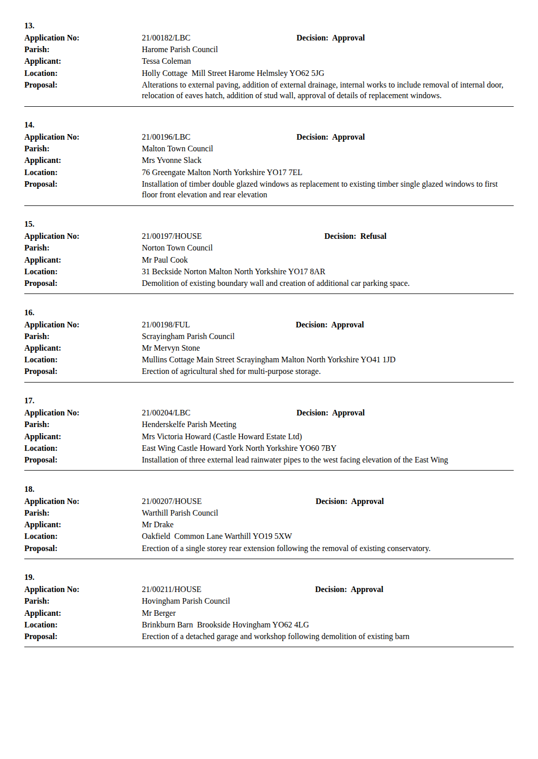13.
| Application No: | 21/00182/LBC | Decision: Approval |
| Parish: | Harome Parish Council |
| Applicant: | Tessa Coleman |
| Location: | Holly Cottage Mill Street Harome Helmsley YO62 5JG |
| Proposal: | Alterations to external paving, addition of external drainage, internal works to include removal of internal door, relocation of eaves hatch, addition of stud wall, approval of details of replacement windows. |
14.
| Application No: | 21/00196/LBC | Decision: Approval |
| Parish: | Malton Town Council |
| Applicant: | Mrs Yvonne Slack |
| Location: | 76 Greengate Malton North Yorkshire YO17 7EL |
| Proposal: | Installation of timber double glazed windows as replacement to existing timber single glazed windows to first floor front elevation and rear elevation |
15.
| Application No: | 21/00197/HOUSE | Decision: Refusal |
| Parish: | Norton Town Council |
| Applicant: | Mr Paul Cook |
| Location: | 31 Beckside Norton Malton North Yorkshire YO17 8AR |
| Proposal: | Demolition of existing boundary wall and creation of additional car parking space. |
16.
| Application No: | 21/00198/FUL | Decision: Approval |
| Parish: | Scrayingham Parish Council |
| Applicant: | Mr Mervyn Stone |
| Location: | Mullins Cottage Main Street Scrayingham Malton North Yorkshire YO41 1JD |
| Proposal: | Erection of agricultural shed for multi-purpose storage. |
17.
| Application No: | 21/00204/LBC | Decision: Approval |
| Parish: | Henderskelfe Parish Meeting |
| Applicant: | Mrs Victoria Howard (Castle Howard Estate Ltd) |
| Location: | East Wing Castle Howard York North Yorkshire YO60 7BY |
| Proposal: | Installation of three external lead rainwater pipes to the west facing elevation of the East Wing |
18.
| Application No: | 21/00207/HOUSE | Decision: Approval |
| Parish: | Warthill Parish Council |
| Applicant: | Mr Drake |
| Location: | Oakfield Common Lane Warthill YO19 5XW |
| Proposal: | Erection of a single storey rear extension following the removal of existing conservatory. |
19.
| Application No: | 21/00211/HOUSE | Decision: Approval |
| Parish: | Hovingham Parish Council |
| Applicant: | Mr Berger |
| Location: | Brinkburn Barn Brookside Hovingham YO62 4LG |
| Proposal: | Erection of a detached garage and workshop following demolition of existing barn |